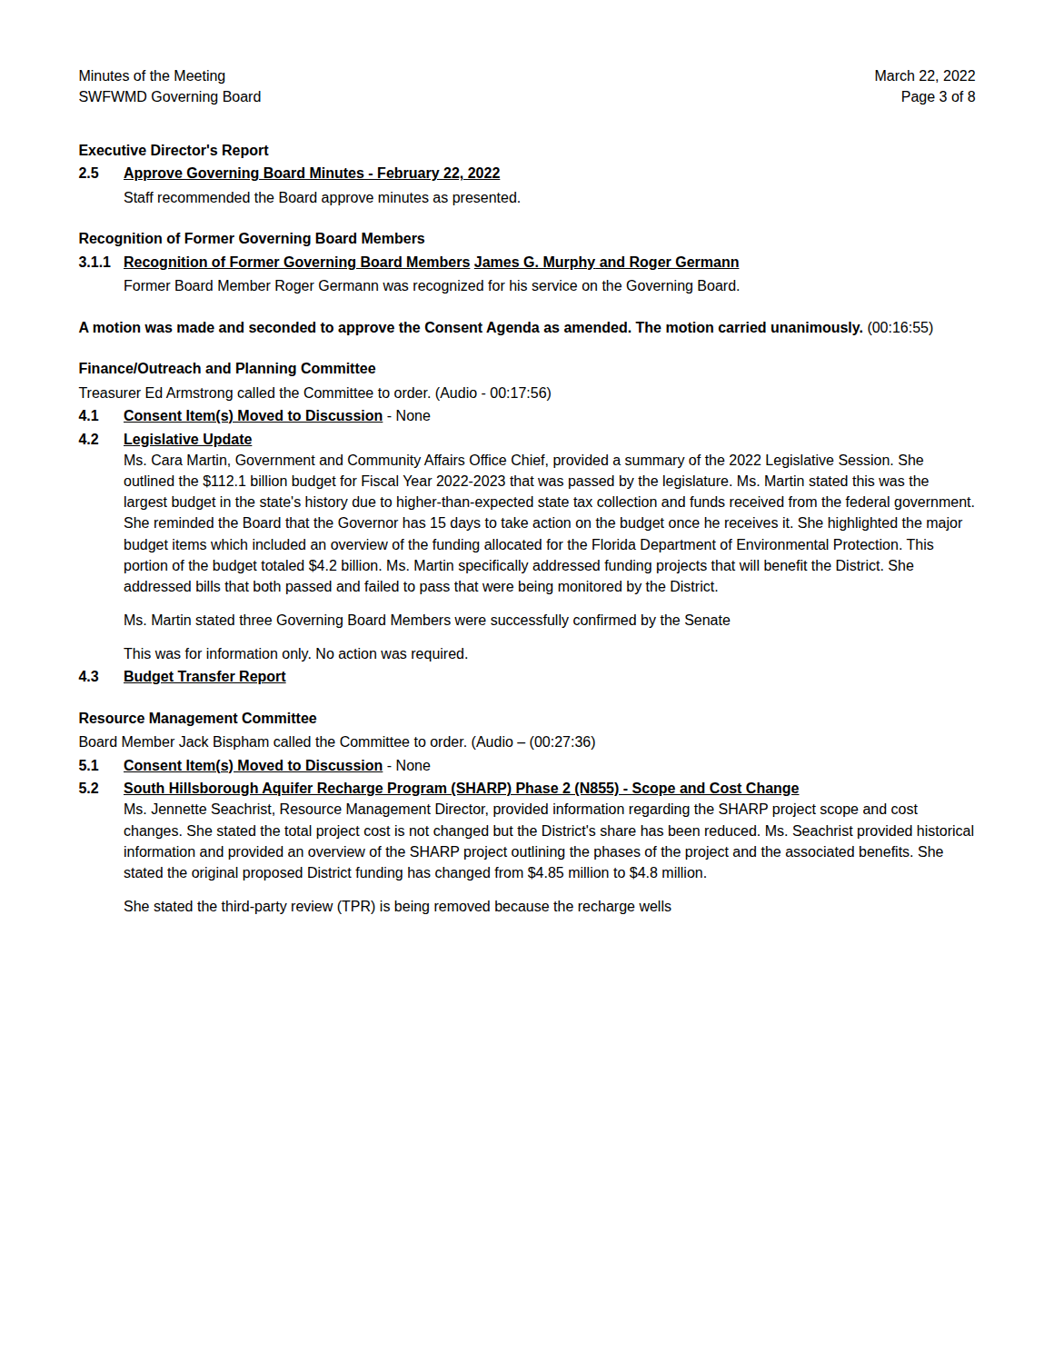Minutes of the Meeting SWFWMD Governing Board
March 22, 2022 Page 3 of 8
Executive Director's Report
2.5 Approve Governing Board Minutes - February 22, 2022
Staff recommended the Board approve minutes as presented.
Recognition of Former Governing Board Members
3.1.1 Recognition of Former Governing Board Members James G. Murphy and Roger Germann
Former Board Member Roger Germann was recognized for his service on the Governing Board.
A motion was made and seconded to approve the Consent Agenda as amended. The motion carried unanimously. (00:16:55)
Finance/Outreach and Planning Committee
Treasurer Ed Armstrong called the Committee to order. (Audio - 00:17:56)
4.1 Consent Item(s) Moved to Discussion - None
4.2 Legislative Update
Ms. Cara Martin, Government and Community Affairs Office Chief, provided a summary of the 2022 Legislative Session. She outlined the $112.1 billion budget for Fiscal Year 2022-2023 that was passed by the legislature. Ms. Martin stated this was the largest budget in the state's history due to higher-than-expected state tax collection and funds received from the federal government. She reminded the Board that the Governor has 15 days to take action on the budget once he receives it. She highlighted the major budget items which included an overview of the funding allocated for the Florida Department of Environmental Protection. This portion of the budget totaled $4.2 billion. Ms. Martin specifically addressed funding projects that will benefit the District. She addressed bills that both passed and failed to pass that were being monitored by the District.
Ms. Martin stated three Governing Board Members were successfully confirmed by the Senate
This was for information only. No action was required.
4.3 Budget Transfer Report
Resource Management Committee
Board Member Jack Bispham called the Committee to order. (Audio – (00:27:36)
5.1 Consent Item(s) Moved to Discussion - None
5.2 South Hillsborough Aquifer Recharge Program (SHARP) Phase 2 (N855) - Scope and Cost Change
Ms. Jennette Seachrist, Resource Management Director, provided information regarding the SHARP project scope and cost changes. She stated the total project cost is not changed but the District's share has been reduced. Ms. Seachrist provided historical information and provided an overview of the SHARP project outlining the phases of the project and the associated benefits. She stated the original proposed District funding has changed from $4.85 million to $4.8 million.
She stated the third-party review (TPR) is being removed because the recharge wells